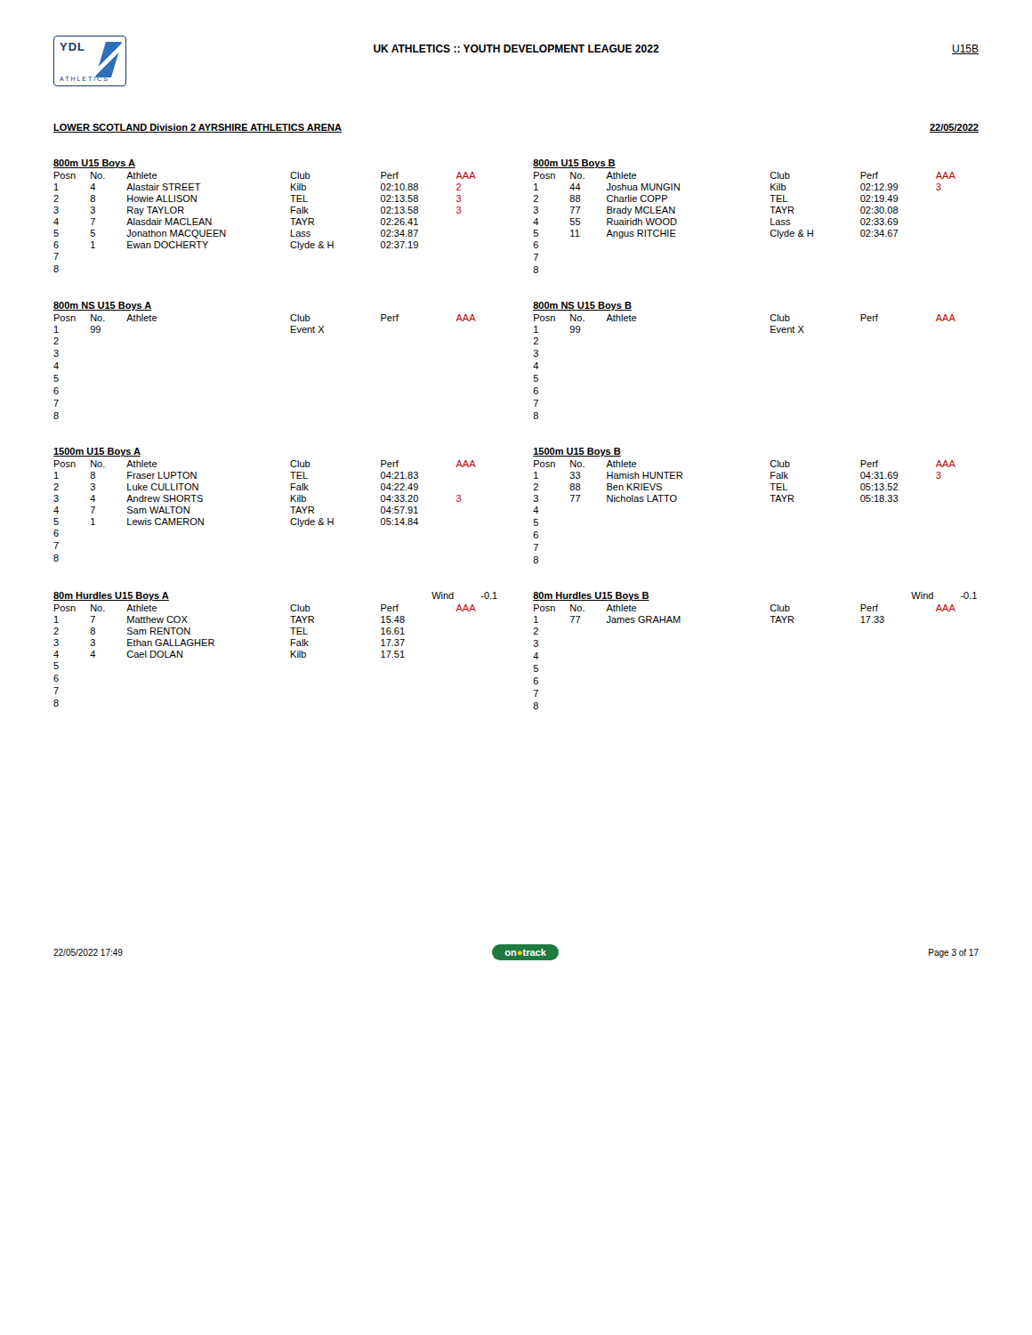YDL
ATHLETICS
UK ATHLETICS :: YOUTH DEVELOPMENT LEAGUE 2022
U15B
LOWER SCOTLAND Division 2 AYRSHIRE ATHLETICS ARENA 22/05/2022
800m U15 Boys A
| Posn | No. | Athlete | Club | Perf | AAA |
| --- | --- | --- | --- | --- | --- |
| 1 | 4 | Alastair STREET | Kilb | 02:10.88 | 2 |
| 2 | 8 | Howie ALLISON | TEL | 02:13.58 | 3 |
| 3 | 3 | Ray TAYLOR | Falk | 02:13.58 | 3 |
| 4 | 7 | Alasdair MACLEAN | TAYR | 02:26.41 | |
| 5 | 5 | Jonathon MACQUEEN | Lass | 02:34.87 | |
| 6 | 1 | Ewan DOCHERTY | Clyde & H | 02:37.19 | |
| 7 | | | | | |
| 8 | | | | | |
800m U15 Boys B
| Posn | No. | Athlete | Club | Perf | AAA |
| --- | --- | --- | --- | --- | --- |
| 1 | 44 | Joshua MUNGIN | Kilb | 02:12.99 | 3 |
| 2 | 88 | Charlie COPP | TEL | 02:19.49 | |
| 3 | 77 | Brady MCLEAN | TAYR | 02:30.08 | |
| 4 | 55 | Ruairidh WOOD | Lass | 02:33.69 | |
| 5 | 11 | Angus RITCHIE | Clyde & H | 02:34.67 | |
| 6 | | | | | |
| 7 | | | | | |
| 8 | | | | | |
800m NS U15 Boys A
| Posn | No. | Athlete | Club | Perf | AAA |
| --- | --- | --- | --- | --- | --- |
| 1 | 99 | | Event X | | |
| 2 | | | | | |
| 3 | | | | | |
| 4 | | | | | |
| 5 | | | | | |
| 6 | | | | | |
| 7 | | | | | |
| 8 | | | | | |
800m NS U15 Boys B
| Posn | No. | Athlete | Club | Perf | AAA |
| --- | --- | --- | --- | --- | --- |
| 1 | 99 | | Event X | | |
| 2 | | | | | |
| 3 | | | | | |
| 4 | | | | | |
| 5 | | | | | |
| 6 | | | | | |
| 7 | | | | | |
| 8 | | | | | |
1500m U15 Boys A
| Posn | No. | Athlete | Club | Perf | AAA |
| --- | --- | --- | --- | --- | --- |
| 1 | 8 | Fraser LUPTON | TEL | 04:21.83 | |
| 2 | 3 | Luke CULLITON | Falk | 04:22.49 | |
| 3 | 4 | Andrew SHORTS | Kilb | 04:33.20 | 3 |
| 4 | 7 | Sam WALTON | TAYR | 04:57.91 | |
| 5 | 1 | Lewis CAMERON | Clyde & H | 05:14.84 | |
| 6 | | | | | |
| 7 | | | | | |
| 8 | | | | | |
1500m U15 Boys B
| Posn | No. | Athlete | Club | Perf | AAA |
| --- | --- | --- | --- | --- | --- |
| 1 | 33 | Hamish HUNTER | Falk | 04:31.69 | 3 |
| 2 | 88 | Ben KRIEVS | TEL | 05:13.52 | |
| 3 | 77 | Nicholas LATTO | TAYR | 05:18.33 | |
| 4 | | | | | |
| 5 | | | | | |
| 6 | | | | | |
| 7 | | | | | |
| 8 | | | | | |
80m Hurdles U15 Boys A Wind-0.1
| Posn | No. | Athlete | Club | Perf | AAA |
| --- | --- | --- | --- | --- | --- |
| 1 | 7 | Matthew COX | TAYR | 15.48 | |
| 2 | 8 | Sam RENTON | TEL | 16.61 | |
| 3 | 3 | Ethan GALLAGHER | Falk | 17.37 | |
| 4 | 4 | Cael DOLAN | Kilb | 17.51 | |
| 5 | | | | | |
| 6 | | | | | |
| 7 | | | | | |
| 8 | | | | | |
80m Hurdles U15 Boys B Wind-0.1
| Posn | No. | Athlete | Club | Perf | AAA |
| --- | --- | --- | --- | --- | --- |
| 1 | 77 | James GRAHAM | TAYR | 17.33 | |
| 2 | | | | | |
| 3 | | | | | |
| 4 | | | | | |
| 5 | | | | | |
| 6 | | | | | |
| 7 | | | | | |
| 8 | | | | | |
22/05/2022 17:49 on●track Page 3 of 17